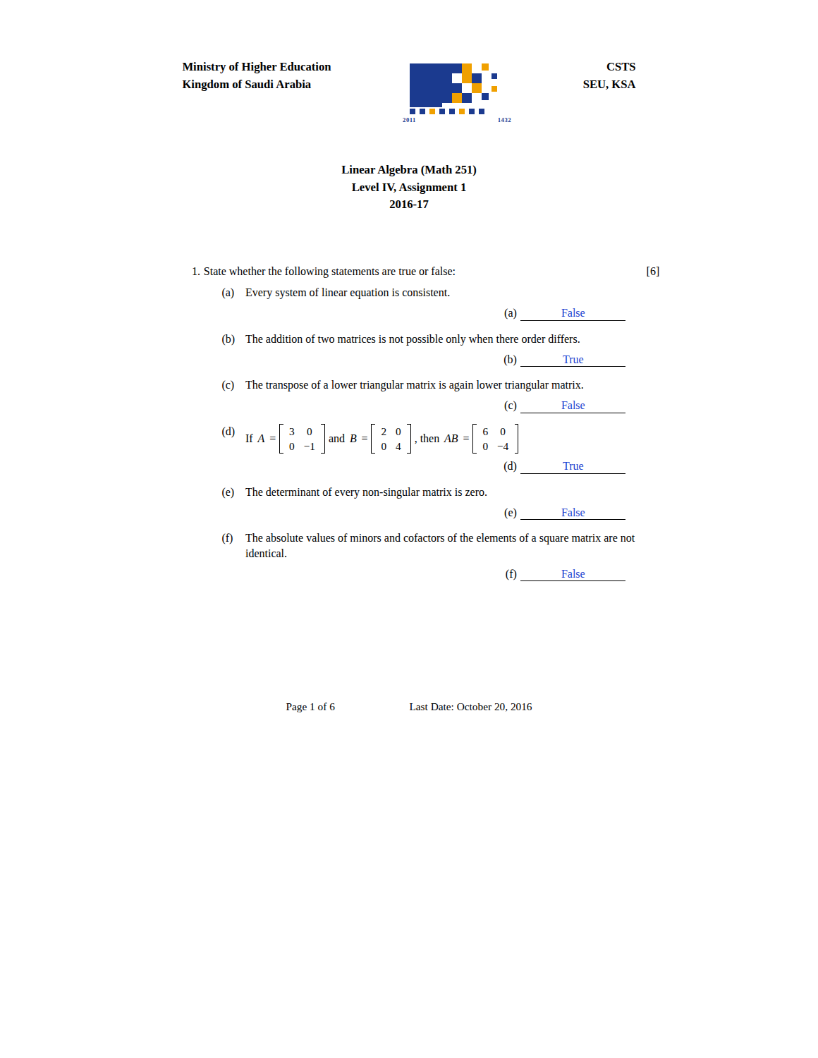Ministry of Higher Education
Kingdom of Saudi Arabia
20111432
CSTS
SEU, KSA
Linear Algebra (Math 251)
Level IV, Assignment 1
2016-17
1.
State whether the following statements are true or false: [6]
(a) Every system of linear equation is consistent.
(a) False
(b) The addition of two matrices is not possible only when there order differs.
(b) True
(c) The transpose of a lower triangular matrix is again lower triangular matrix.
(c) False
(d) If A =
| 3 | 0 |
| 0 | −1 |
and B =
| 2 | 0 |
| 0 | 4 |
, then AB =
| 6 | 0 |
| 0 | −4 |
(d) True
(e) The determinant of every non-singular matrix is zero.
(e) False
(f) The absolute values of minors and cofactors of the elements of a square matrix are not identical.
(f) False
Page 1 of 6 Last Date: October 20, 2016